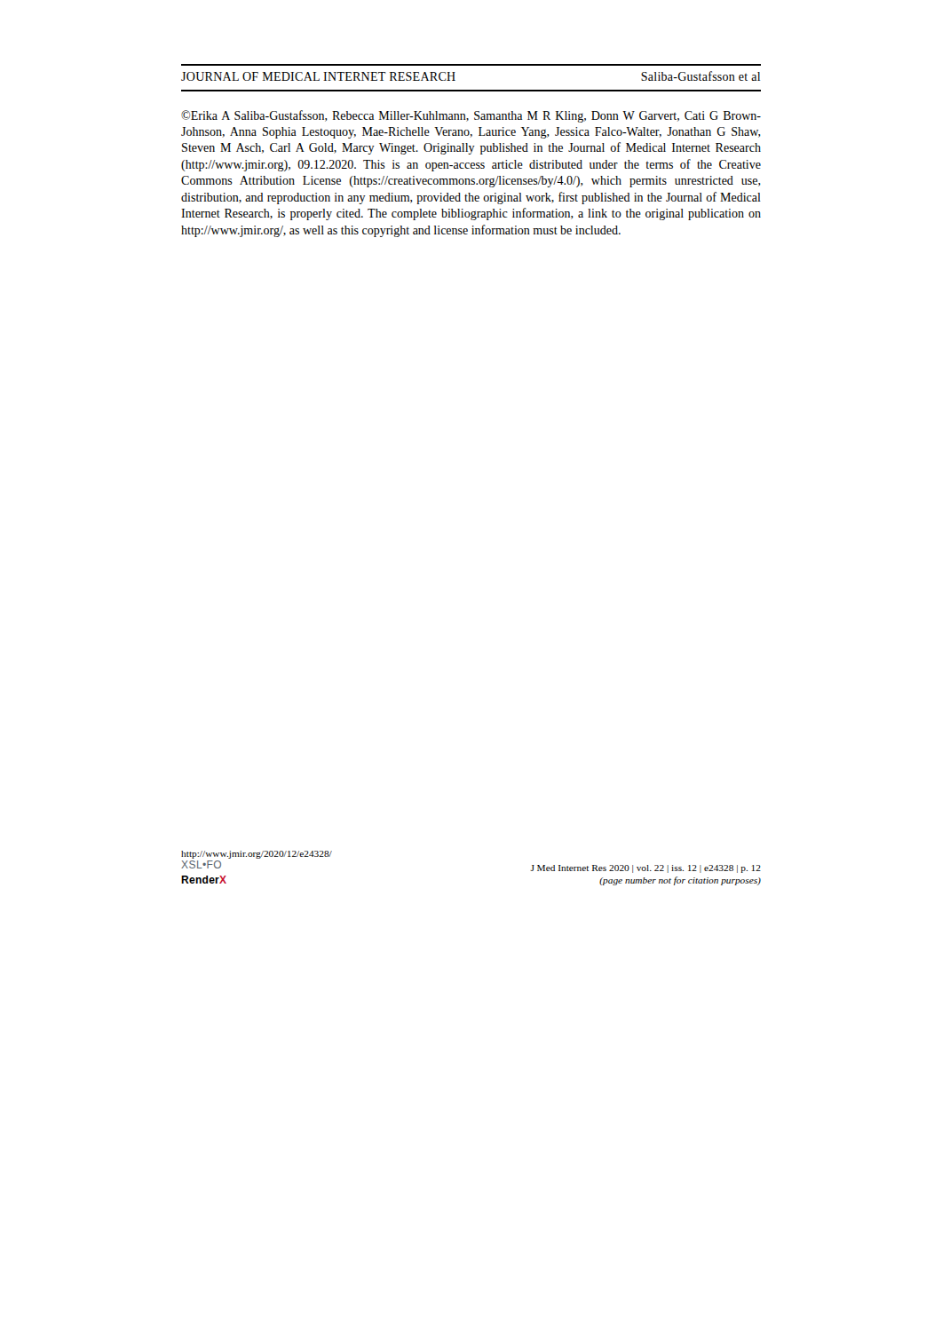Journal of Medical Internet Research Saliba-Gustafsson et al
©Erika A Saliba-Gustafsson, Rebecca Miller-Kuhlmann, Samantha M R Kling, Donn W Garvert, Cati G Brown-Johnson, Anna Sophia Lestoquoy, Mae-Richelle Verano, Laurice Yang, Jessica Falco-Walter, Jonathan G Shaw, Steven M Asch, Carl A Gold, Marcy Winget. Originally published in the Journal of Medical Internet Research (http://www.jmir.org), 09.12.2020. This is an open-access article distributed under the terms of the Creative Commons Attribution License (https://creativecommons.org/licenses/by/4.0/), which permits unrestricted use, distribution, and reproduction in any medium, provided the original work, first published in the Journal of Medical Internet Research, is properly cited. The complete bibliographic information, a link to the original publication on http://www.jmir.org/, as well as this copyright and license information must be included.
http://www.jmir.org/2020/12/e24328/ XSL•FO Render X
J Med Internet Res 2020 | vol. 22 | iss. 12 | e24328 | p. 12
(page number not for citation purposes)